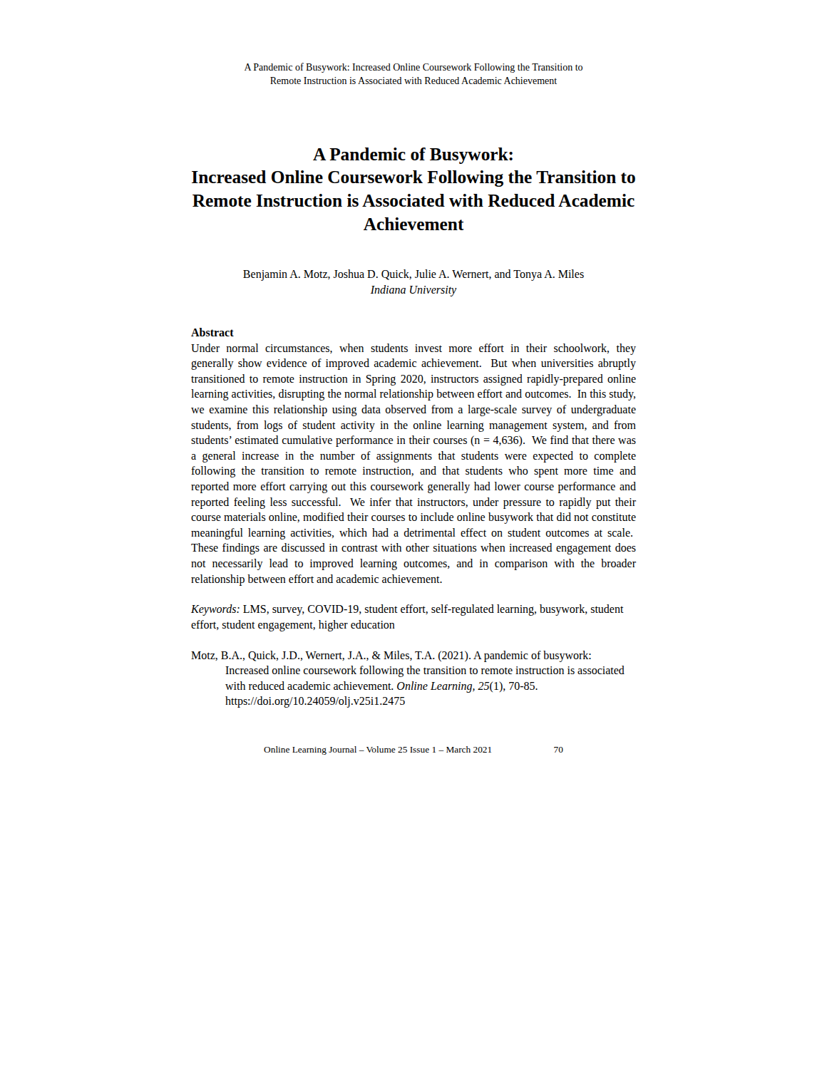A Pandemic of Busywork: Increased Online Coursework Following the Transition to Remote Instruction is Associated with Reduced Academic Achievement
A Pandemic of Busywork:
Increased Online Coursework Following the Transition to Remote Instruction is Associated with Reduced Academic Achievement
Benjamin A. Motz, Joshua D. Quick, Julie A. Wernert, and Tonya A. Miles
Indiana University
Abstract
Under normal circumstances, when students invest more effort in their schoolwork, they generally show evidence of improved academic achievement. But when universities abruptly transitioned to remote instruction in Spring 2020, instructors assigned rapidly-prepared online learning activities, disrupting the normal relationship between effort and outcomes. In this study, we examine this relationship using data observed from a large-scale survey of undergraduate students, from logs of student activity in the online learning management system, and from students’ estimated cumulative performance in their courses (n = 4,636). We find that there was a general increase in the number of assignments that students were expected to complete following the transition to remote instruction, and that students who spent more time and reported more effort carrying out this coursework generally had lower course performance and reported feeling less successful. We infer that instructors, under pressure to rapidly put their course materials online, modified their courses to include online busywork that did not constitute meaningful learning activities, which had a detrimental effect on student outcomes at scale. These findings are discussed in contrast with other situations when increased engagement does not necessarily lead to improved learning outcomes, and in comparison with the broader relationship between effort and academic achievement.
Keywords: LMS, survey, COVID-19, student effort, self-regulated learning, busywork, student effort, student engagement, higher education
Motz, B.A., Quick, J.D., Wernert, J.A., & Miles, T.A. (2021). A pandemic of busywork: Increased online coursework following the transition to remote instruction is associated with reduced academic achievement. Online Learning, 25(1), 70-85. https://doi.org/10.24059/olj.v25i1.2475
Online Learning Journal – Volume 25 Issue 1 – March 2021 70